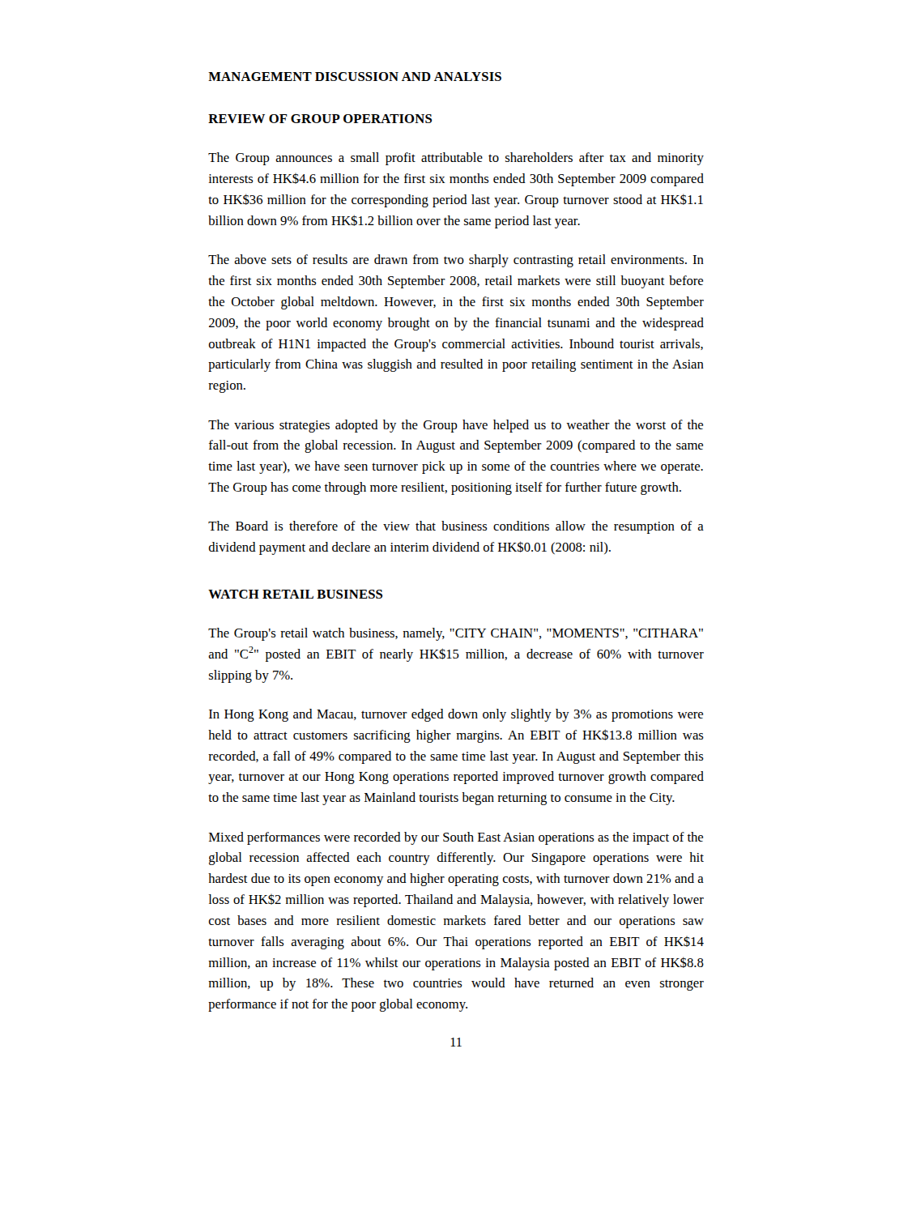MANAGEMENT DISCUSSION AND ANALYSIS
REVIEW OF GROUP OPERATIONS
The Group announces a small profit attributable to shareholders after tax and minority interests of HK$4.6 million for the first six months ended 30th September 2009 compared to HK$36 million for the corresponding period last year. Group turnover stood at HK$1.1 billion down 9% from HK$1.2 billion over the same period last year.
The above sets of results are drawn from two sharply contrasting retail environments. In the first six months ended 30th September 2008, retail markets were still buoyant before the October global meltdown. However, in the first six months ended 30th September 2009, the poor world economy brought on by the financial tsunami and the widespread outbreak of H1N1 impacted the Group's commercial activities. Inbound tourist arrivals, particularly from China was sluggish and resulted in poor retailing sentiment in the Asian region.
The various strategies adopted by the Group have helped us to weather the worst of the fall-out from the global recession. In August and September 2009 (compared to the same time last year), we have seen turnover pick up in some of the countries where we operate. The Group has come through more resilient, positioning itself for further future growth.
The Board is therefore of the view that business conditions allow the resumption of a dividend payment and declare an interim dividend of HK$0.01 (2008: nil).
WATCH RETAIL BUSINESS
The Group's retail watch business, namely, "CITY CHAIN", "MOMENTS", "CITHARA" and "C2" posted an EBIT of nearly HK$15 million, a decrease of 60% with turnover slipping by 7%.
In Hong Kong and Macau, turnover edged down only slightly by 3% as promotions were held to attract customers sacrificing higher margins. An EBIT of HK$13.8 million was recorded, a fall of 49% compared to the same time last year. In August and September this year, turnover at our Hong Kong operations reported improved turnover growth compared to the same time last year as Mainland tourists began returning to consume in the City.
Mixed performances were recorded by our South East Asian operations as the impact of the global recession affected each country differently. Our Singapore operations were hit hardest due to its open economy and higher operating costs, with turnover down 21% and a loss of HK$2 million was reported. Thailand and Malaysia, however, with relatively lower cost bases and more resilient domestic markets fared better and our operations saw turnover falls averaging about 6%. Our Thai operations reported an EBIT of HK$14 million, an increase of 11% whilst our operations in Malaysia posted an EBIT of HK$8.8 million, up by 18%. These two countries would have returned an even stronger performance if not for the poor global economy.
11